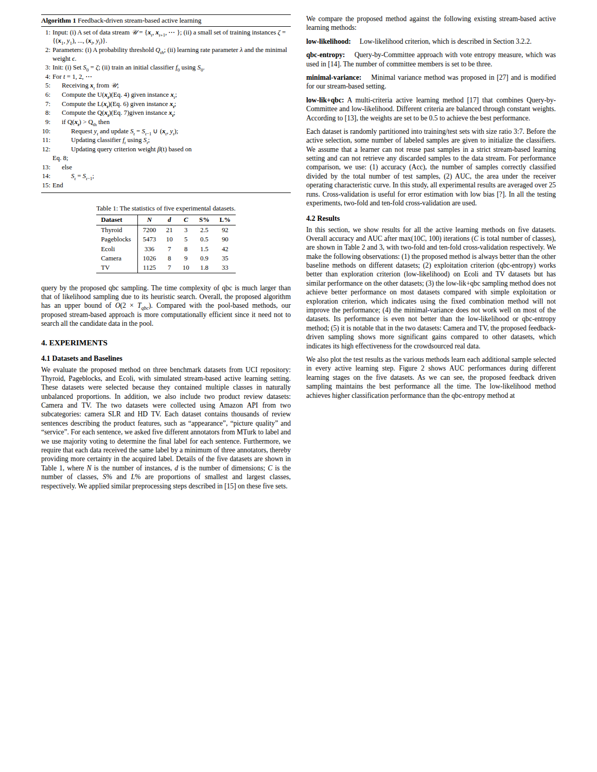Algorithm 1 Feedback-driven stream-based active learning
Input: (i) A set of data stream 𝒰 = {xt, xt+1, ⋯ }; (ii) a small set of training instances ζ = {(x1, y1), ..., (xl, yl)}.
Parameters: (i) A probability threshold Qth; (ii) learning rate parameter λ and the minimal weight ϵ.
Init: (i) Set S0 = ζ; (ii) train an initial classifier f0 using S0.
For t = 1, 2, ⋯
Receiving xt from 𝒰;
Compute the U(xt)(Eq. 4) given instance xt;
Compute the L(xt)(Eq. 6) given instance xt;
Compute the Q(xt)(Eq. 7)given instance xt;
if Q(xt) > Qth then
Request yt and update St = St−1 ∪ (xt, yt);
Updating classifier ft using St;
Updating query criterion weight β(t) based on
Eq. 8;
else
St = St−1;
End
Table 1: The statistics of five experimental datasets.
| Dataset | N | d | C | S% | L% |
| --- | --- | --- | --- | --- | --- |
| Thyroid | 7200 | 21 | 3 | 2.5 | 92 |
| Pageblocks | 5473 | 10 | 5 | 0.5 | 90 |
| Ecoli | 336 | 7 | 8 | 1.5 | 42 |
| Camera | 1026 | 8 | 9 | 0.9 | 35 |
| TV | 1125 | 7 | 10 | 1.8 | 33 |
query by the proposed qbc sampling. The time complexity of qbc is much larger than that of likelihood sampling due to its heuristic search. Overall, the proposed algorithm has an upper bound of O(2 × Tqbc). Compared with the pool-based methods, our proposed stream-based approach is more computationally efficient since it need not to search all the candidate data in the pool.
4. EXPERIMENTS
4.1 Datasets and Baselines
We evaluate the proposed method on three benchmark datasets from UCI repository: Thyroid, Pageblocks, and Ecoli, with simulated stream-based active learning setting. These datasets were selected because they contained multiple classes in naturally unbalanced proportions. In addition, we also include two product review datasets: Camera and TV. The two datasets were collected using Amazon API from two subcategories: camera SLR and HD TV. Each dataset contains thousands of review sentences describing the product features, such as “appearance”, “picture quality” and “service”. For each sentence, we asked five different annotators from MTurk to label and we use majority voting to determine the final label for each sentence. Furthermore, we require that each data received the same label by a minimum of three annotators, thereby providing more certainty in the acquired label. Details of the five datasets are shown in Table 1, where N is the number of instances, d is the number of dimensions; C is the number of classes, S% and L% are proportions of smallest and largest classes, respectively. We applied similar preprocessing steps described in [15] on these five sets.
We compare the proposed method against the following existing stream-based active learning methods:
low-likelihood: Low-likelihood criterion, which is described in Section 3.2.2.
qbc-entropy: Query-by-Committee approach with vote entropy measure, which was used in [14]. The number of committee members is set to be three.
minimal-variance: Minimal variance method was proposed in [27] and is modified for our stream-based setting.
low-lik+qbc: A multi-criteria active learning method [17] that combines Query-by-Committee and low-likelihood. Different criteria are balanced through constant weights. According to [13], the weights are set to be 0.5 to achieve the best performance.
Each dataset is randomly partitioned into training/test sets with size ratio 3:7. Before the active selection, some number of labeled samples are given to initialize the classifiers. We assume that a learner can not reuse past samples in a strict stream-based learning setting and can not retrieve any discarded samples to the data stream. For performance comparison, we use: (1) accuracy (Acc), the number of samples correctly classified divided by the total number of test samples, (2) AUC, the area under the receiver operating characteristic curve. In this study, all experimental results are averaged over 25 runs. Cross-validation is useful for error estimation with low bias [?]. In all the testing experiments, two-fold and ten-fold cross-validation are used.
4.2 Results
In this section, we show results for all the active learning methods on five datasets. Overall accuracy and AUC after max(10C, 100) iterations (C is total number of classes), are shown in Table 2 and 3, with two-fold and ten-fold cross-validation respectively. We make the following observations: (1) the proposed method is always better than the other baseline methods on different datasets; (2) exploitation criterion (qbc-entropy) works better than exploration criterion (low-likelihood) on Ecoli and TV datasets but has similar performance on the other datasets; (3) the low-lik+qbc sampling method does not achieve better performance on most datasets compared with simple exploitation or exploration criterion, which indicates using the fixed combination method will not improve the performance; (4) the minimal-variance does not work well on most of the datasets. Its performance is even not better than the low-likelihood or qbc-entropy method; (5) it is notable that in the two datasets: Camera and TV, the proposed feedback-driven sampling shows more significant gains compared to other datasets, which indicates its high effectiveness for the crowdsourced real data.
We also plot the test results as the various methods learn each additional sample selected in every active learning step. Figure 2 shows AUC performances during different learning stages on the five datasets. As we can see, the proposed feedback driven sampling maintains the best performance all the time. The low-likelihood method achieves higher classification performance than the qbc-entropy method at